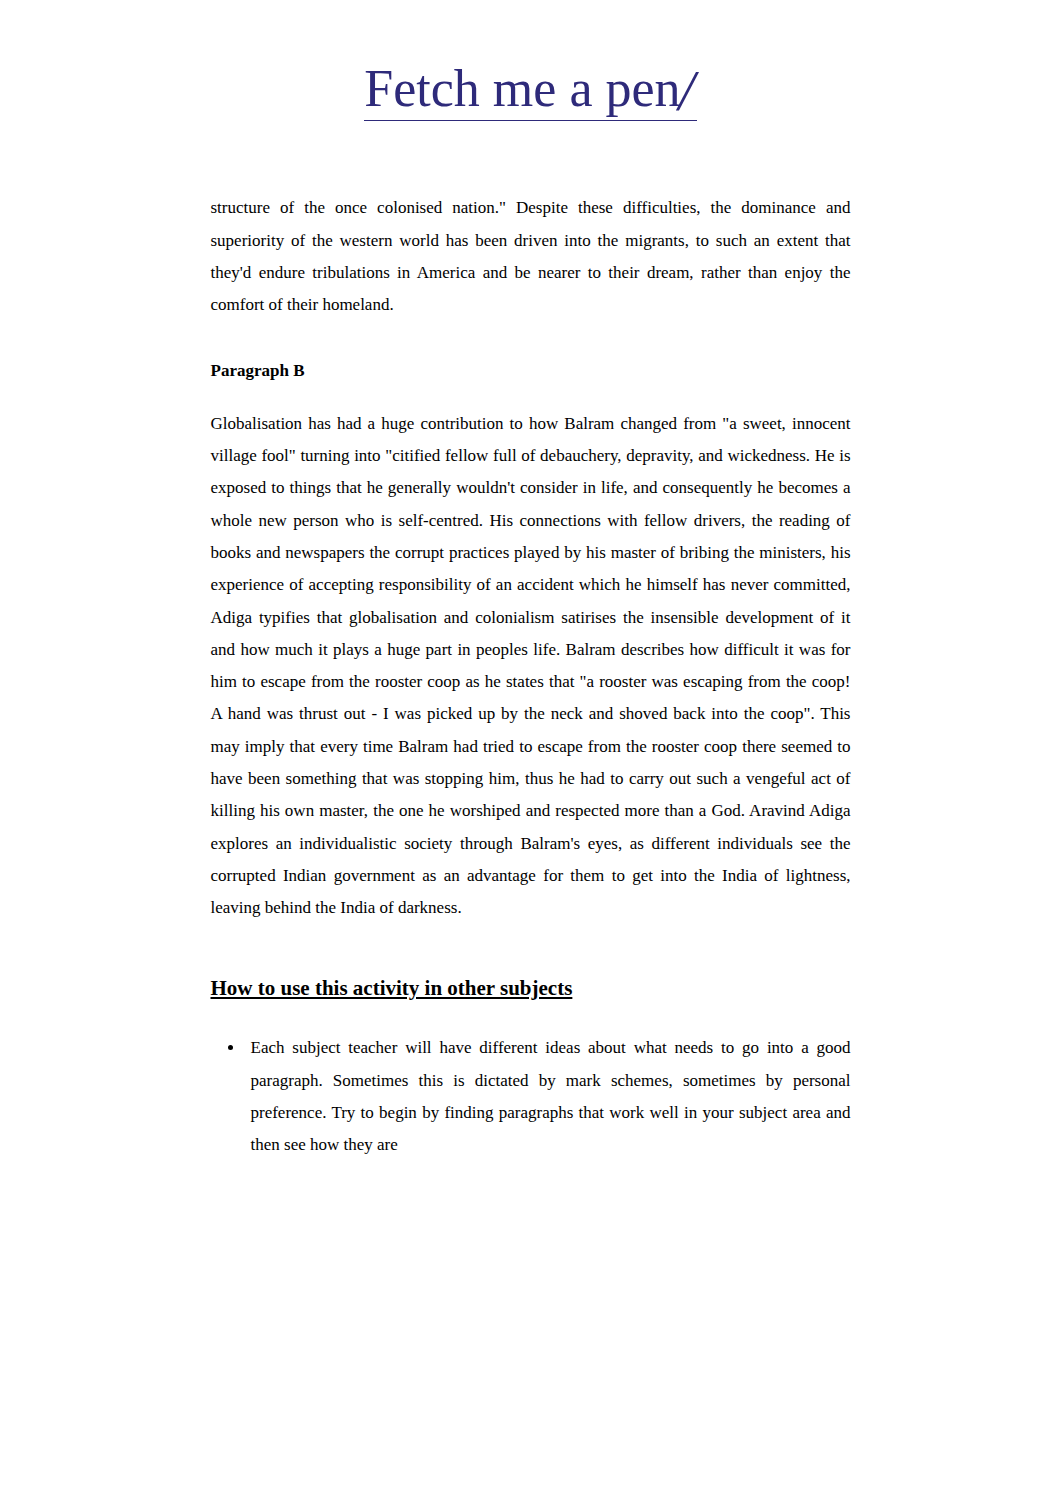Fetch me a pen/
structure of the once colonised nation." Despite these difficulties, the dominance and superiority of the western world has been driven into the migrants, to such an extent that they'd endure tribulations in America and be nearer to their dream, rather than enjoy the comfort of their homeland.
Paragraph B
Globalisation has had a huge contribution to how Balram changed from "a sweet, innocent village fool" turning into "citified fellow full of debauchery, depravity, and wickedness. He is exposed to things that he generally wouldn't consider in life, and consequently he becomes a whole new person who is self-centred. His connections with fellow drivers, the reading of books and newspapers the corrupt practices played by his master of bribing the ministers, his experience of accepting responsibility of an accident which he himself has never committed, Adiga typifies that globalisation and colonialism satirises the insensible development of it and how much it plays a huge part in peoples life. Balram describes how difficult it was for him to escape from the rooster coop as he states that "a rooster was escaping from the coop! A hand was thrust out - I was picked up by the neck and shoved back into the coop". This may imply that every time Balram had tried to escape from the rooster coop there seemed to have been something that was stopping him, thus he had to carry out such a vengeful act of killing his own master, the one he worshiped and respected more than a God. Aravind Adiga explores an individualistic society through Balram's eyes, as different individuals see the corrupted Indian government as an advantage for them to get into the India of lightness, leaving behind the India of darkness.
How to use this activity in other subjects
Each subject teacher will have different ideas about what needs to go into a good paragraph. Sometimes this is dictated by mark schemes, sometimes by personal preference. Try to begin by finding paragraphs that work well in your subject area and then see how they are